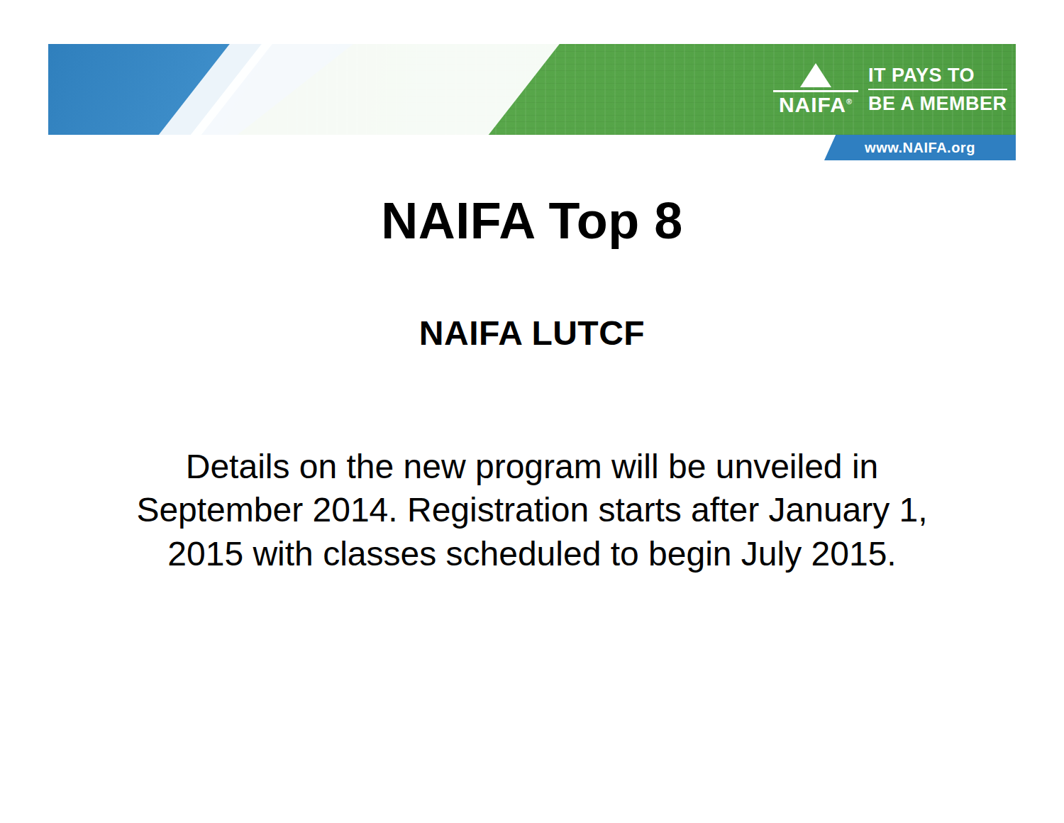NAIFA®
It Pays To Be A Member
www.NAIFA.org
NAIFA Top 8
NAIFA LUTCF
Details on the new program will be unveiled in September 2014. Registration starts after January 1, 2015 with classes scheduled to begin July 2015.